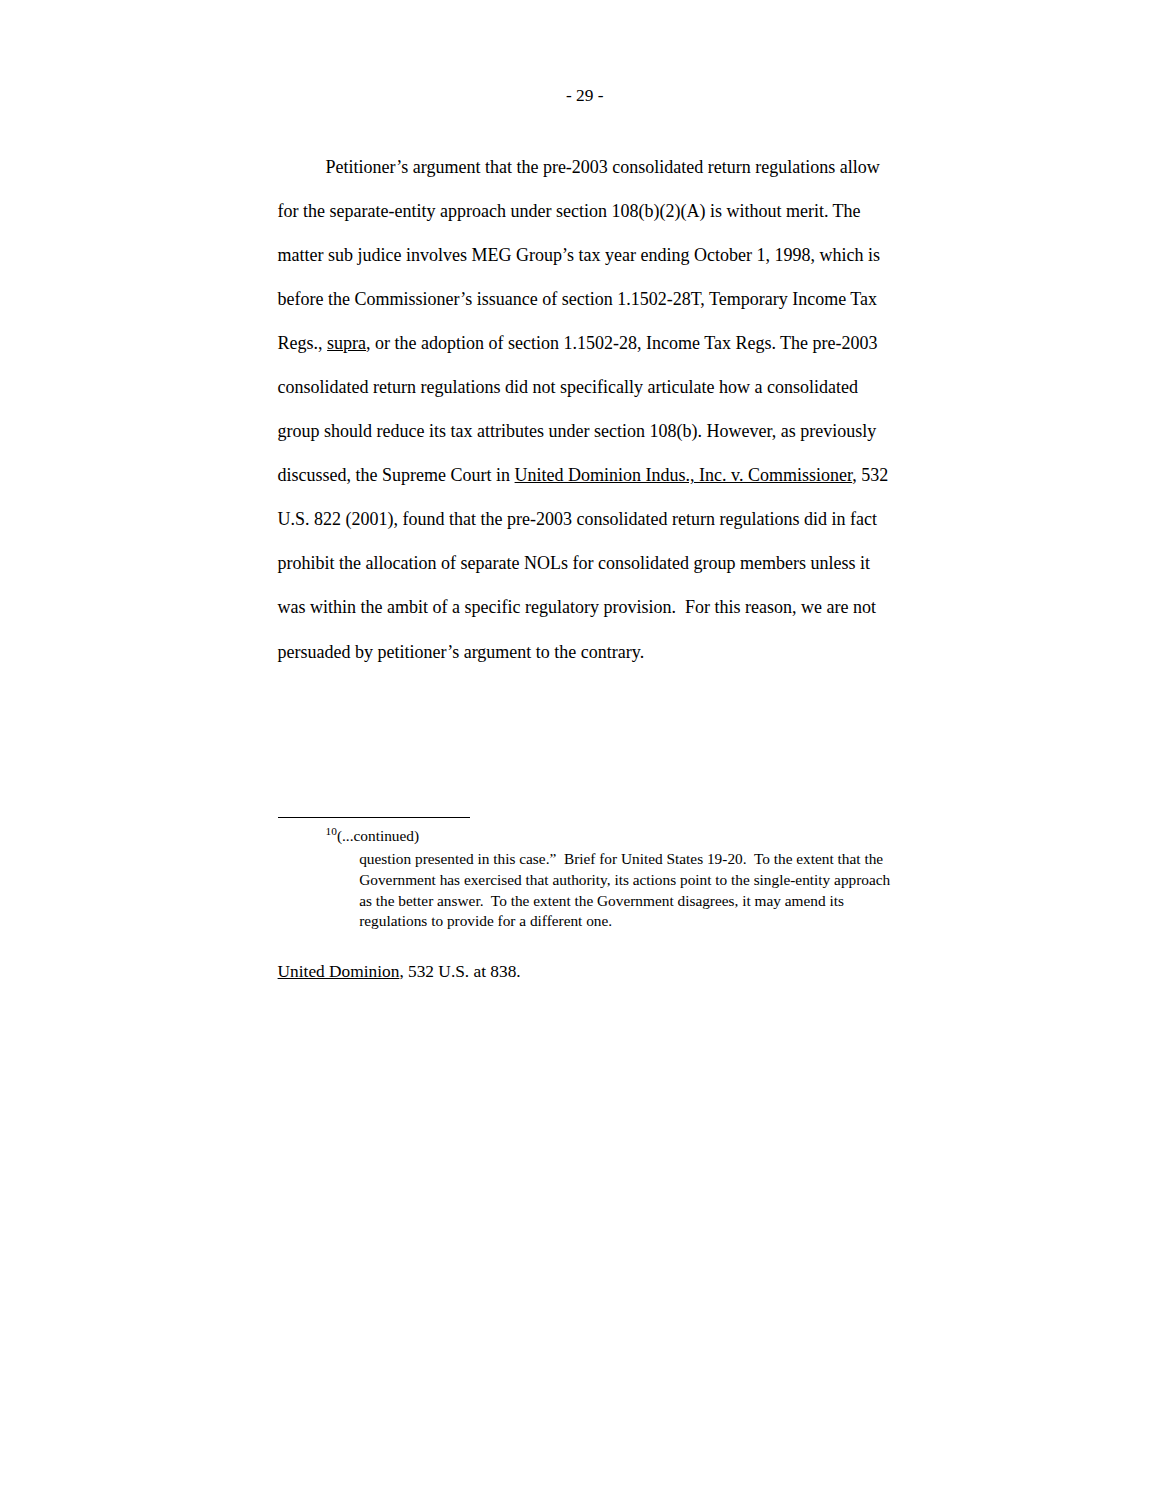- 29 -
Petitioner’s argument that the pre-2003 consolidated return regulations allow for the separate-entity approach under section 108(b)(2)(A) is without merit. The matter sub judice involves MEG Group’s tax year ending October 1, 1998, which is before the Commissioner’s issuance of section 1.1502-28T, Temporary Income Tax Regs., supra, or the adoption of section 1.1502-28, Income Tax Regs. The pre-2003 consolidated return regulations did not specifically articulate how a consolidated group should reduce its tax attributes under section 108(b). However, as previously discussed, the Supreme Court in United Dominion Indus., Inc. v. Commissioner, 532 U.S. 822 (2001), found that the pre-2003 consolidated return regulations did in fact prohibit the allocation of separate NOLs for consolidated group members unless it was within the ambit of a specific regulatory provision. For this reason, we are not persuaded by petitioner’s argument to the contrary.
10(...continued)
question presented in this case.” Brief for United States 19-20. To the extent that the Government has exercised that authority, its actions point to the single-entity approach as the better answer. To the extent the Government disagrees, it may amend its regulations to provide for a different one.
United Dominion, 532 U.S. at 838.